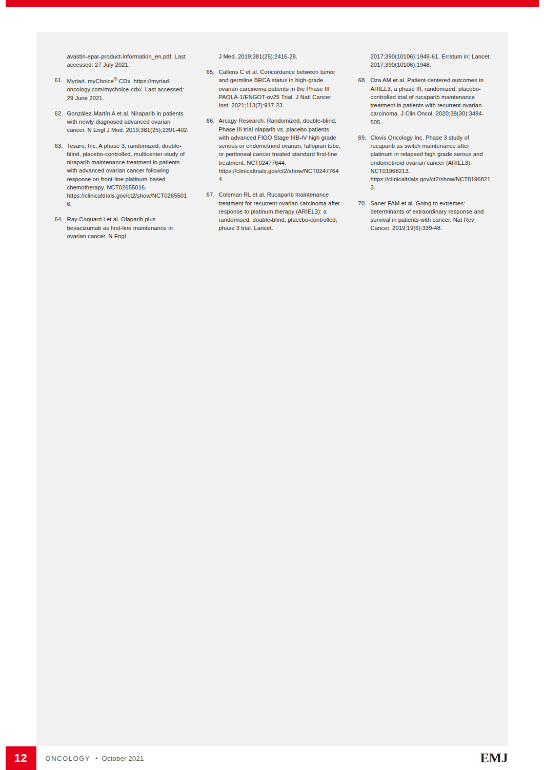avastin-epar-product-information_en.pdf. Last accessed: 27 July 2021.
61. Myriad. myChoice® CDx. https://myriad-oncology.com/mychoice-cdx/. Last accessed: 29 June 2021.
62. González-Martín A et al. Niraparib in patients with newly diagnosed advanced ovarian cancer. N Engl J Med. 2019;381(25):2391-402.
63. Tesaro, Inc. A phase 3, randomized, double-blind, placebo-controlled, multicenter study of niraparib maintenance treatment in patients with advanced ovarian cancer following response on front-line platinum-based chemotherapy. NCT02655016. https://clinicaltrials.gov/ct2/show/NCT02655016.
64. Ray-Coquard I et al. Olaparib plus bevacizumab as first-line maintenance in ovarian cancer. N Engl
J Med. 2019;381(25):2416-28.
65. Callens C et al. Concordance between tumor and germline BRCA status in high-grade ovarian carcinoma patients in the Phase III PAOLA-1/ENGOT-ov25 Trial. J Natl Cancer Inst. 2021;113(7):917-23.
66. Arcagy Research. Randomized, double-blind, Phase III trial olaparib vs. placebo patients with advanced FIGO Stage IIIB-IV high grade serious or endometrioid ovarian, fallopian tube, or peritoneal cancer treated standard first-line treatment. NCT02477644. https://clinicaltrials.gov/ct2/show/NCT02477644.
67. Coleman RL et al. Rucaparib maintenance treatment for recurrent ovarian carcinoma after response to platinum therapy (ARIEL3): a randomised, double-blind, placebo-controlled, phase 3 trial. Lancet.
2017;390(10106):1949-61. Erratum in: Lancet. 2017;390(10106):1948.
68. Oza AM et al. Patient-centered outcomes in ARIEL3, a phase III, randomized, placebo-controlled trial of rucaparib maintenance treatment in patients with recurrent ovarian carcinoma. J Clin Oncol. 2020;38(30):3494-505.
69. Clovis Oncology Inc. Phase 3 study of rucaparib as switch maintenance after platinum in relapsed high grade serous and endometrioid ovarian cancer (ARIEL3). NCT01968213. https://clinicaltrials.gov/ct2/show/NCT01968213.
70. Saner FAM et al. Going to extremes: determinants of extraordinary response and survival in patients with cancer. Nat Rev Cancer. 2019;19(6):339-48.
12
Oncology • October 2021
EMJ